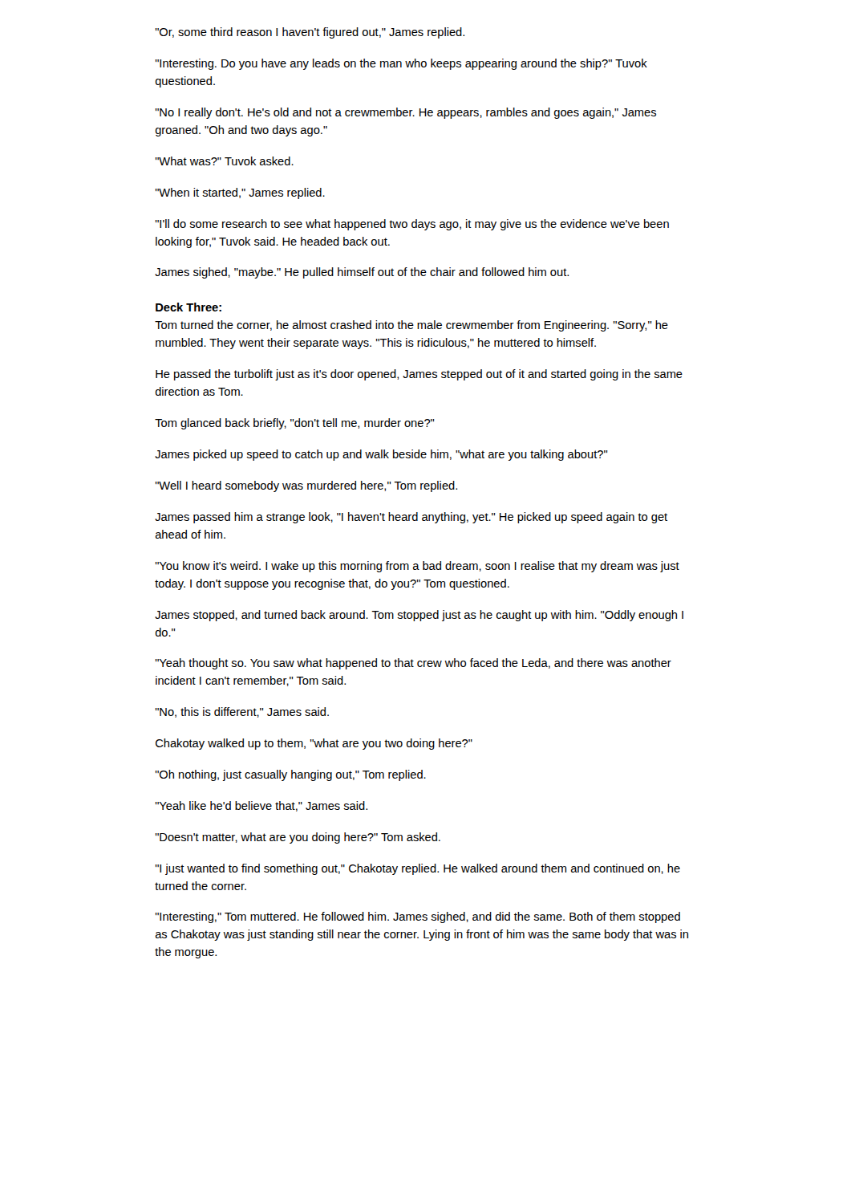"Or, some third reason I haven't figured out," James replied.
"Interesting. Do you have any leads on the man who keeps appearing around the ship?" Tuvok questioned.
"No I really don't. He's old and not a crewmember. He appears, rambles and goes again," James groaned. "Oh and two days ago."
"What was?" Tuvok asked.
"When it started," James replied.
"I'll do some research to see what happened two days ago, it may give us the evidence we've been looking for," Tuvok said. He headed back out.
James sighed, "maybe." He pulled himself out of the chair and followed him out.
Deck Three:
Tom turned the corner, he almost crashed into the male crewmember from Engineering. "Sorry," he mumbled. They went their separate ways. "This is ridiculous," he muttered to himself.
He passed the turbolift just as it's door opened, James stepped out of it and started going in the same direction as Tom.
Tom glanced back briefly, "don't tell me, murder one?"
James picked up speed to catch up and walk beside him, "what are you talking about?"
"Well I heard somebody was murdered here," Tom replied.
James passed him a strange look, "I haven't heard anything, yet." He picked up speed again to get ahead of him.
"You know it's weird. I wake up this morning from a bad dream, soon I realise that my dream was just today. I don't suppose you recognise that, do you?" Tom questioned.
James stopped, and turned back around. Tom stopped just as he caught up with him. "Oddly enough I do."
"Yeah thought so. You saw what happened to that crew who faced the Leda, and there was another incident I can't remember," Tom said.
"No, this is different," James said.
Chakotay walked up to them, "what are you two doing here?"
"Oh nothing, just casually hanging out," Tom replied.
"Yeah like he'd believe that," James said.
"Doesn't matter, what are you doing here?" Tom asked.
"I just wanted to find something out," Chakotay replied. He walked around them and continued on, he turned the corner.
"Interesting," Tom muttered. He followed him. James sighed, and did the same. Both of them stopped as Chakotay was just standing still near the corner. Lying in front of him was the same body that was in the morgue.